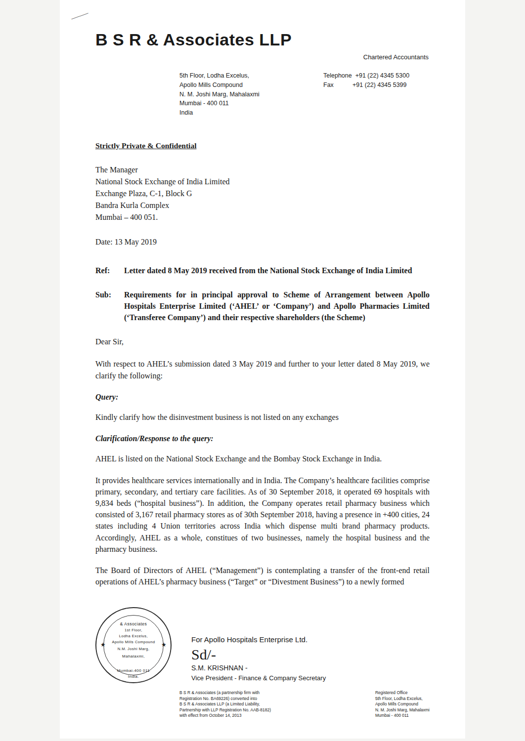——
B S R & Associates LLP
Chartered Accountants
5th Floor, Lodha Excelus, Apollo Mills Compound N. M. Joshi Marg, Mahalaxmi Mumbai - 400 011 India
Telephone +91 (22) 4345 5300 Fax +91 (22) 4345 5399
Strictly Private & Confidential
The Manager
National Stock Exchange of India Limited
Exchange Plaza, C-1, Block G
Bandra Kurla Complex
Mumbai – 400 051.
Date: 13 May 2019
Ref:
Letter dated 8 May 2019 received from the National Stock Exchange of India Limited
Sub:
Requirements for in principal approval to Scheme of Arrangement between Apollo Hospitals Enterprise Limited (‘AHEL’ or ‘Company’) and Apollo Pharmacies Limited (‘Transferee Company’) and their respective shareholders (the Scheme)
Dear Sir,
With respect to AHEL’s submission dated 3 May 2019 and further to your letter dated 8 May 2019, we clarify the following:
Query:
Kindly clarify how the disinvestment business is not listed on any exchanges
Clarification/Response to the query:
AHEL is listed on the National Stock Exchange and the Bombay Stock Exchange in India.
It provides healthcare services internationally and in India. The Company’s healthcare facilities comprise primary, secondary, and tertiary care facilities. As of 30 September 2018, it operated 69 hospitals with 9,834 beds (“hospital business”). In addition, the Company operates retail pharmacy business which consisted of 3,167 retail pharmacy stores as of 30th September 2018, having a presence in +400 cities, 24 states including 4 Union territories across India which dispense multi brand pharmacy products. Accordingly, AHEL as a whole, constitues of two businesses, namely the hospital business and the pharmacy business.
The Board of Directors of AHEL (“Management”) is contemplating a transfer of the front-end retail operations of AHEL’s pharmacy business (“Target” or “Divestment Business”) to a newly formed
& Associates
1st Floor,
Lodha Excelus,
Apollo Mills Compound
N.M. Joshi Marg,
Mahalaxmi,
Mumbai-400 011
India.
★
★
For Apollo Hospitals Enterprise Ltd.
Sd/-
S.M. KRISHNAN -
Vice President - Finance & Company Secretary
B S R & Associates (a partnership firm with
Registration No. BA69226) converted into
B S R & Associates LLP (a Limited Liability,
Partnership with LLP Registration No. AAB-8182)
with effect from October 14, 2013
Registered Office
5th Floor, Lodha Excelus,
Apollo Mills Compound
N. M. Joshi Marg, Mahalaxmi
Mumbai - 400 011